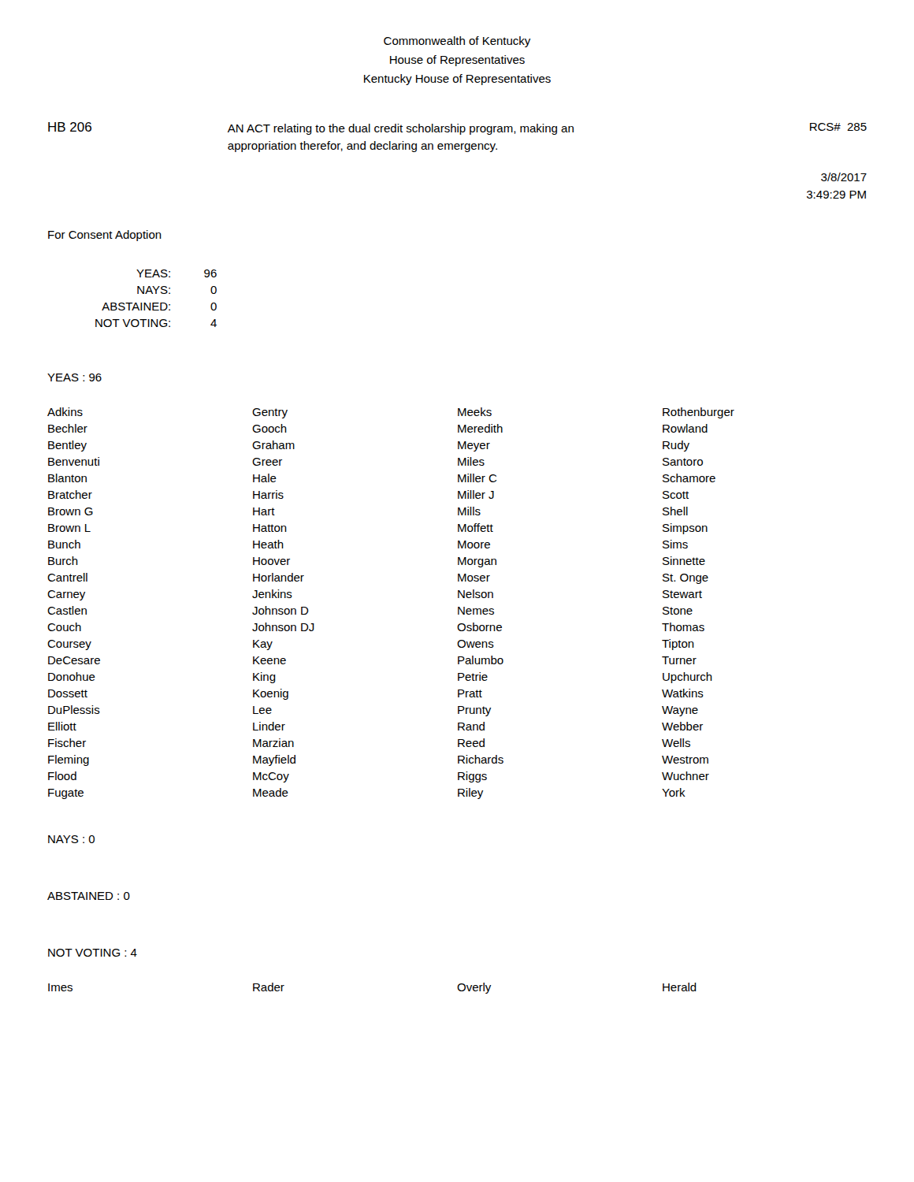Commonwealth of Kentucky House of Representatives Kentucky House of Representatives
| HB 206 | AN ACT relating to the dual credit scholarship program, making an appropriation therefor, and declaring an emergency. | RCS# 285 |
3/8/2017
3:49:29 PM
For Consent Adoption
| YEAS: | 96 |
| NAYS: | 0 |
| ABSTAINED: | 0 |
| NOT VOTING: | 4 |
YEAS : 96
| Adkins | Gentry | Meeks | Rothenburger |
| Bechler | Gooch | Meredith | Rowland |
| Bentley | Graham | Meyer | Rudy |
| Benvenuti | Greer | Miles | Santoro |
| Blanton | Hale | Miller C | Schamore |
| Bratcher | Harris | Miller J | Scott |
| Brown G | Hart | Mills | Shell |
| Brown L | Hatton | Moffett | Simpson |
| Bunch | Heath | Moore | Sims |
| Burch | Hoover | Morgan | Sinnette |
| Cantrell | Horlander | Moser | St. Onge |
| Carney | Jenkins | Nelson | Stewart |
| Castlen | Johnson D | Nemes | Stone |
| Couch | Johnson DJ | Osborne | Thomas |
| Coursey | Kay | Owens | Tipton |
| DeCesare | Keene | Palumbo | Turner |
| Donohue | King | Petrie | Upchurch |
| Dossett | Koenig | Pratt | Watkins |
| DuPlessis | Lee | Prunty | Wayne |
| Elliott | Linder | Rand | Webber |
| Fischer | Marzian | Reed | Wells |
| Fleming | Mayfield | Richards | Westrom |
| Flood | McCoy | Riggs | Wuchner |
| Fugate | Meade | Riley | York |
NAYS : 0
ABSTAINED : 0
NOT VOTING : 4
| Imes | Rader | Overly | Herald |